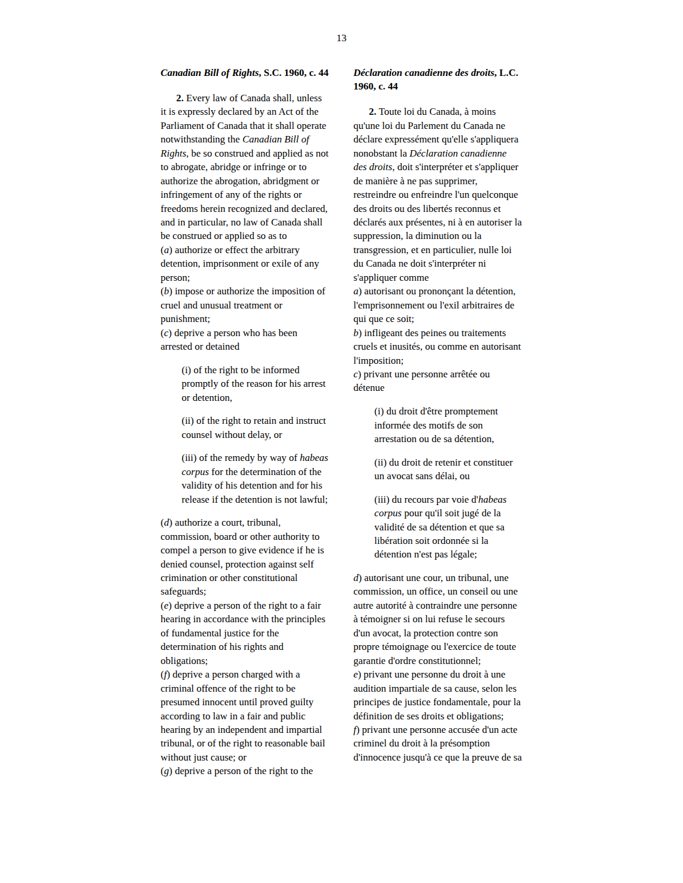13
Canadian Bill of Rights, S.C. 1960, c. 44
2. Every law of Canada shall, unless it is expressly declared by an Act of the Parliament of Canada that it shall operate notwithstanding the Canadian Bill of Rights, be so construed and applied as not to abrogate, abridge or infringe or to authorize the abrogation, abridgment or infringement of any of the rights or freedoms herein recognized and declared, and in particular, no law of Canada shall be construed or applied so as to
(a) authorize or effect the arbitrary detention, imprisonment or exile of any person;
(b) impose or authorize the imposition of cruel and unusual treatment or punishment;
(c) deprive a person who has been arrested or detained
(i) of the right to be informed promptly of the reason for his arrest or detention,
(ii) of the right to retain and instruct counsel without delay, or
(iii) of the remedy by way of habeas corpus for the determination of the validity of his detention and for his release if the detention is not lawful;
(d) authorize a court, tribunal, commission, board or other authority to compel a person to give evidence if he is denied counsel, protection against self crimination or other constitutional safeguards;
(e) deprive a person of the right to a fair hearing in accordance with the principles of fundamental justice for the determination of his rights and obligations;
(f) deprive a person charged with a criminal offence of the right to be presumed innocent until proved guilty according to law in a fair and public hearing by an independent and impartial tribunal, or of the right to reasonable bail without just cause; or
(g) deprive a person of the right to the
Déclaration canadienne des droits, L.C. 1960, c. 44
2. Toute loi du Canada, à moins qu'une loi du Parlement du Canada ne déclare expressément qu'elle s'appliquera nonobstant la Déclaration canadienne des droits, doit s'interpréter et s'appliquer de manière à ne pas supprimer, restreindre ou enfreindre l'un quelconque des droits ou des libertés reconnus et déclarés aux présentes, ni à en autoriser la suppression, la diminution ou la transgression, et en particulier, nulle loi du Canada ne doit s'interpréter ni s'appliquer comme
a) autorisant ou prononçant la détention, l'emprisonnement ou l'exil arbitraires de qui que ce soit;
b) infligeant des peines ou traitements cruels et inusités, ou comme en autorisant l'imposition;
c) privant une personne arrêtée ou détenue
(i) du droit d'être promptement informée des motifs de son arrestation ou de sa détention,
(ii) du droit de retenir et constituer un avocat sans délai, ou
(iii) du recours par voie d'habeas corpus pour qu'il soit jugé de la validité de sa détention et que sa libération soit ordonnée si la détention n'est pas légale;
d) autorisant une cour, un tribunal, une commission, un office, un conseil ou une autre autorité à contraindre une personne à témoigner si on lui refuse le secours d'un avocat, la protection contre son propre témoignage ou l'exercice de toute garantie d'ordre constitutionnel;
e) privant une personne du droit à une audition impartiale de sa cause, selon les principes de justice fondamentale, pour la définition de ses droits et obligations;
f) privant une personne accusée d'un acte criminel du droit à la présomption d'innocence jusqu'à ce que la preuve de sa